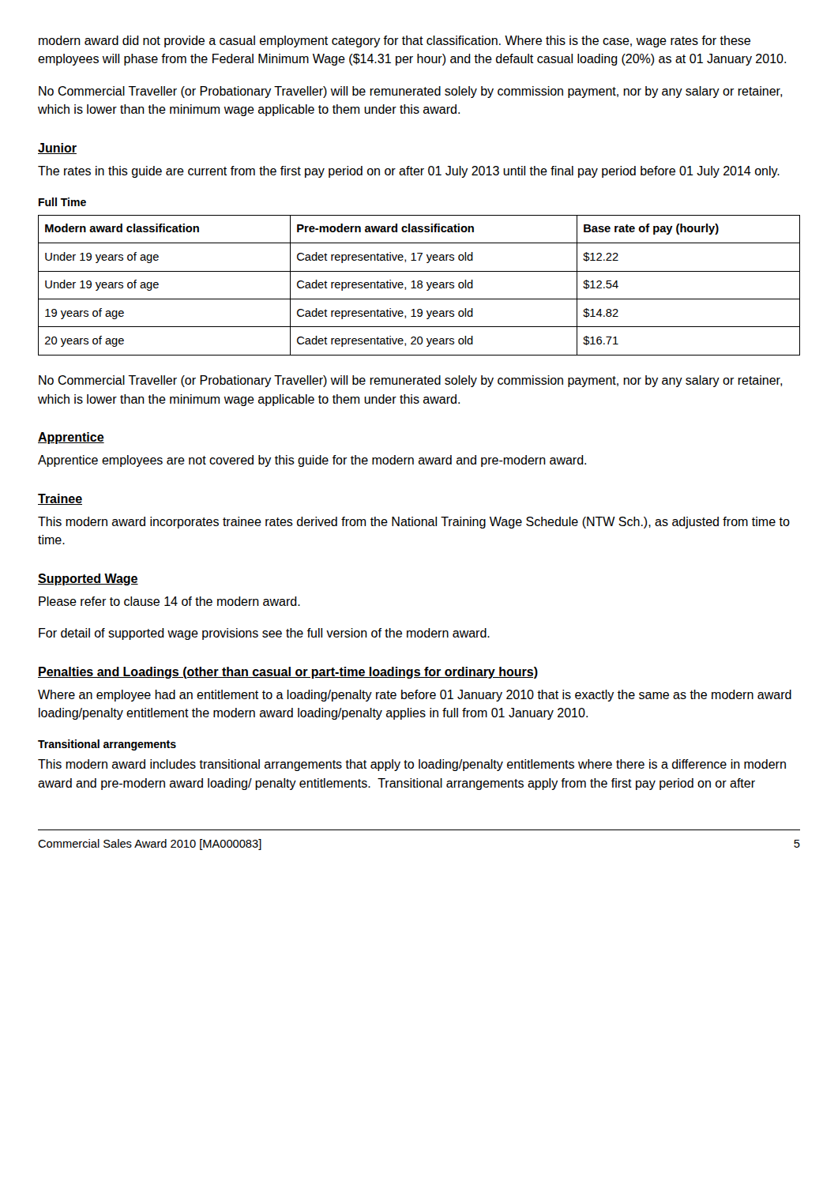modern award did not provide a casual employment category for that classification. Where this is the case, wage rates for these employees will phase from the Federal Minimum Wage ($14.31 per hour) and the default casual loading (20%) as at 01 January 2010.
No Commercial Traveller (or Probationary Traveller) will be remunerated solely by commission payment, nor by any salary or retainer, which is lower than the minimum wage applicable to them under this award.
Junior
The rates in this guide are current from the first pay period on or after 01 July 2013 until the final pay period before 01 July 2014 only.
Full Time
| Modern award classification | Pre-modern award classification | Base rate of pay (hourly) |
| --- | --- | --- |
| Under 19 years of age | Cadet representative, 17 years old | $12.22 |
| Under 19 years of age | Cadet representative, 18 years old | $12.54 |
| 19 years of age | Cadet representative, 19 years old | $14.82 |
| 20 years of age | Cadet representative, 20 years old | $16.71 |
No Commercial Traveller (or Probationary Traveller) will be remunerated solely by commission payment, nor by any salary or retainer, which is lower than the minimum wage applicable to them under this award.
Apprentice
Apprentice employees are not covered by this guide for the modern award and pre-modern award.
Trainee
This modern award incorporates trainee rates derived from the National Training Wage Schedule (NTW Sch.), as adjusted from time to time.
Supported Wage
Please refer to clause 14 of the modern award.
For detail of supported wage provisions see the full version of the modern award.
Penalties and Loadings (other than casual or part-time loadings for ordinary hours)
Where an employee had an entitlement to a loading/penalty rate before 01 January 2010 that is exactly the same as the modern award loading/penalty entitlement the modern award loading/penalty applies in full from 01 January 2010.
Transitional arrangements
This modern award includes transitional arrangements that apply to loading/penalty entitlements where there is a difference in modern award and pre-modern award loading/ penalty entitlements. Transitional arrangements apply from the first pay period on or after
Commercial Sales Award 2010 [MA000083] 5